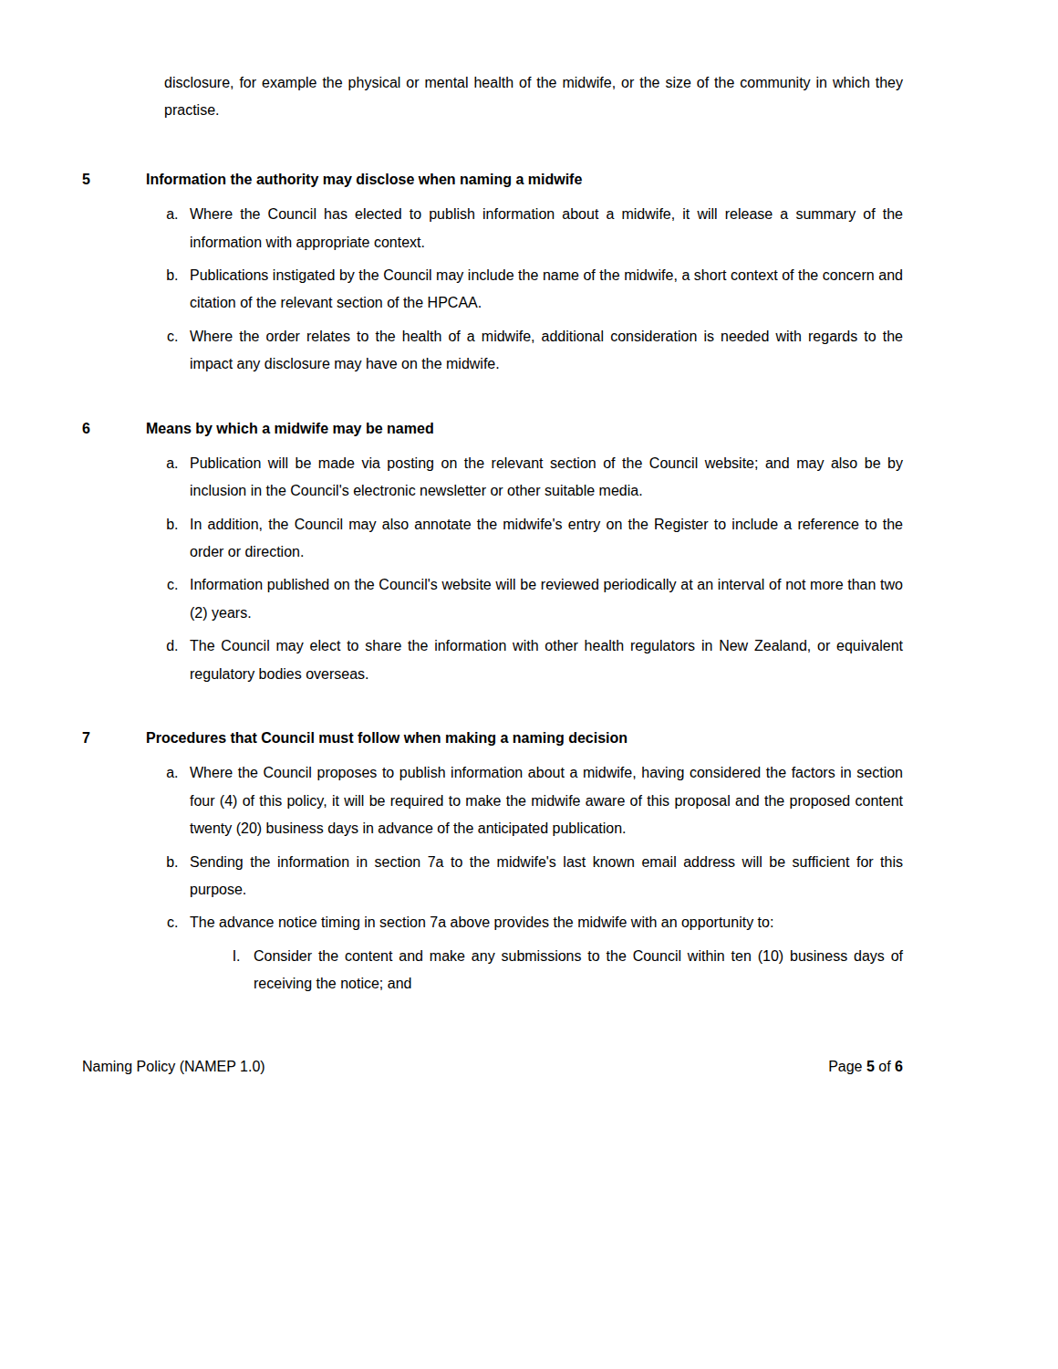disclosure, for example the physical or mental health of the midwife, or the size of the community in which they practise.
5 Information the authority may disclose when naming a midwife
Where the Council has elected to publish information about a midwife, it will release a summary of the information with appropriate context.
Publications instigated by the Council may include the name of the midwife, a short context of the concern and citation of the relevant section of the HPCAA.
Where the order relates to the health of a midwife, additional consideration is needed with regards to the impact any disclosure may have on the midwife.
6 Means by which a midwife may be named
Publication will be made via posting on the relevant section of the Council website; and may also be by inclusion in the Council's electronic newsletter or other suitable media.
In addition, the Council may also annotate the midwife's entry on the Register to include a reference to the order or direction.
Information published on the Council's website will be reviewed periodically at an interval of not more than two (2) years.
The Council may elect to share the information with other health regulators in New Zealand, or equivalent regulatory bodies overseas.
7 Procedures that Council must follow when making a naming decision
Where the Council proposes to publish information about a midwife, having considered the factors in section four (4) of this policy, it will be required to make the midwife aware of this proposal and the proposed content twenty (20) business days in advance of the anticipated publication.
Sending the information in section 7a to the midwife's last known email address will be sufficient for this purpose.
The advance notice timing in section 7a above provides the midwife with an opportunity to:
Consider the content and make any submissions to the Council within ten (10) business days of receiving the notice; and
Naming Policy (NAMEP 1.0) Page 5 of 6